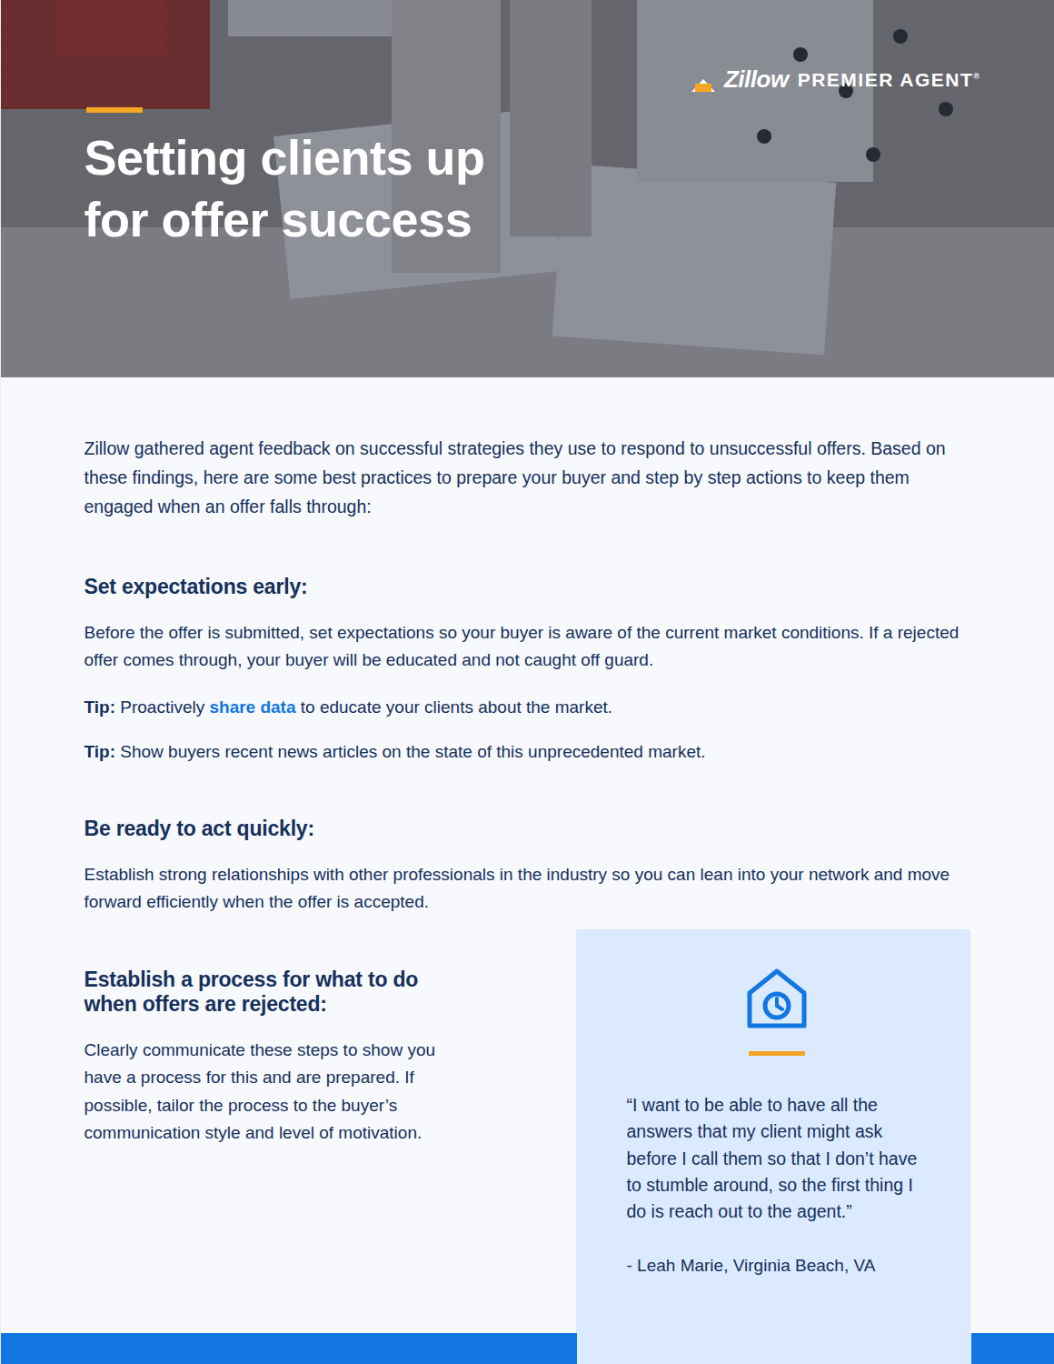Zillow PREMIER AGENT®
Setting clients up
for offer success
Zillow gathered agent feedback on successful strategies they use to respond to unsuccessful offers. Based on these findings, here are some best practices to prepare your buyer and step by step actions to keep them engaged when an offer falls through:
Set expectations early:
Before the offer is submitted, set expectations so your buyer is aware of the current market conditions. If a rejected offer comes through, your buyer will be educated and not caught off guard.
Tip: Proactively share data to educate your clients about the market.
Tip: Show buyers recent news articles on the state of this unprecedented market.
Be ready to act quickly:
Establish strong relationships with other professionals in the industry so you can lean into your network and move forward efficiently when the offer is accepted.
Establish a process for what to do
when offers are rejected:
Clearly communicate these steps to show you have a process for this and are prepared. If possible, tailor the process to the buyer’s communication style and level of motivation.
“I want to be able to have all the answers that my client might ask before I call them so that I don’t have to stumble around, so the first thing I do is reach out to the agent.”
- Leah Marie, Virginia Beach, VA